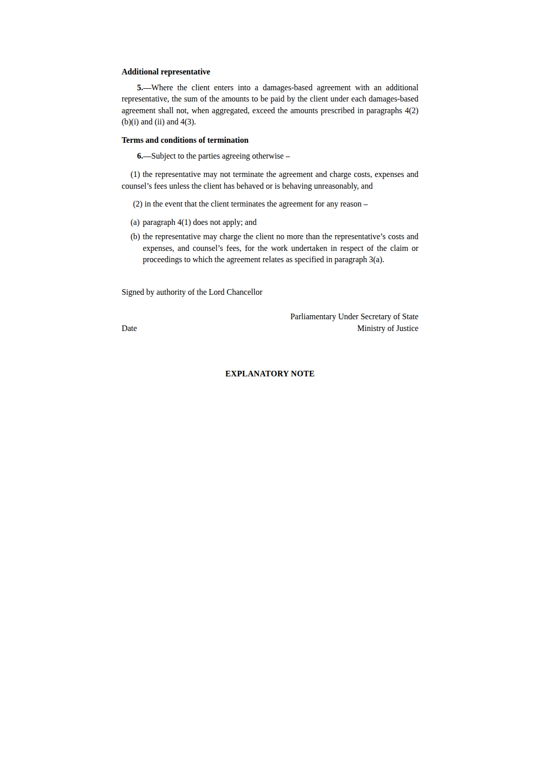Additional representative
5.—Where the client enters into a damages-based agreement with an additional representative, the sum of the amounts to be paid by the client under each damages-based agreement shall not, when aggregated, exceed the amounts prescribed in paragraphs 4(2)(b)(i) and (ii) and 4(3).
Terms and conditions of termination
6.—Subject to the parties agreeing otherwise –
(1) the representative may not terminate the agreement and charge costs, expenses and counsel’s fees unless the client has behaved or is behaving unreasonably, and
(2) in the event that the client terminates the agreement for any reason –
(a) paragraph 4(1) does not apply; and
(b) the representative may charge the client no more than the representative’s costs and expenses, and counsel’s fees, for the work undertaken in respect of the claim or proceedings to which the agreement relates as specified in paragraph 3(a).
Signed by authority of the Lord Chancellor
| | Parliamentary Under Secretary of State |
| Date | Ministry of Justice |
EXPLANATORY NOTE